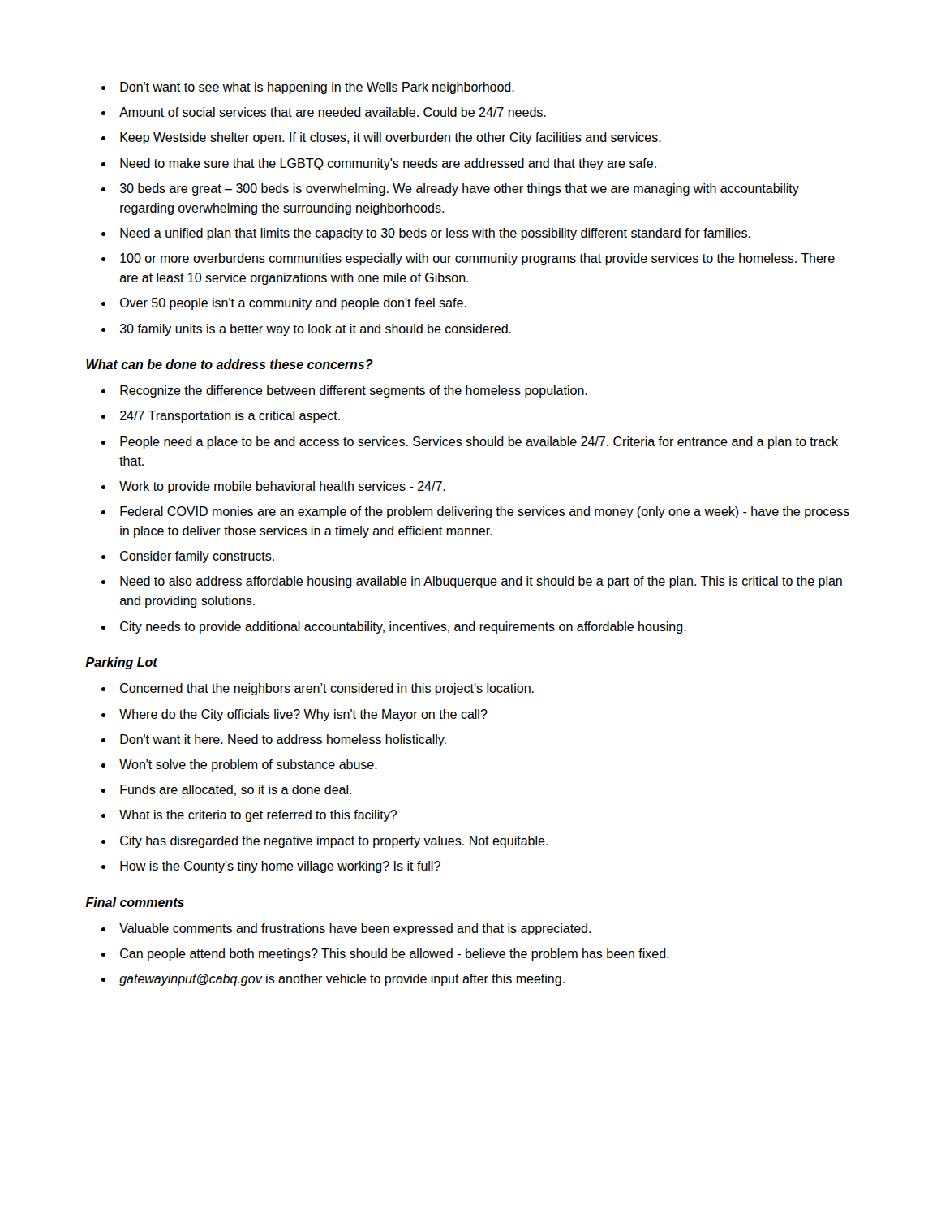Don't want to see what is happening in the Wells Park neighborhood.
Amount of social services that are needed available. Could be 24/7 needs.
Keep Westside shelter open. If it closes, it will overburden the other City facilities and services.
Need to make sure that the LGBTQ community's needs are addressed and that they are safe.
30 beds are great – 300 beds is overwhelming. We already have other things that we are managing with accountability regarding overwhelming the surrounding neighborhoods.
Need a unified plan that limits the capacity to 30 beds or less with the possibility different standard for families.
100 or more overburdens communities especially with our community programs that provide services to the homeless. There are at least 10 service organizations with one mile of Gibson.
Over 50 people isn't a community and people don't feel safe.
30 family units is a better way to look at it and should be considered.
What can be done to address these concerns?
Recognize the difference between different segments of the homeless population.
24/7 Transportation is a critical aspect.
People need a place to be and access to services. Services should be available 24/7. Criteria for entrance and a plan to track that.
Work to provide mobile behavioral health services - 24/7.
Federal COVID monies are an example of the problem delivering the services and money (only one a week) - have the process in place to deliver those services in a timely and efficient manner.
Consider family constructs.
Need to also address affordable housing available in Albuquerque and it should be a part of the plan. This is critical to the plan and providing solutions.
City needs to provide additional accountability, incentives, and requirements on affordable housing.
Parking Lot
Concerned that the neighbors aren’t considered in this project's location.
Where do the City officials live? Why isn't the Mayor on the call?
Don't want it here. Need to address homeless holistically.
Won't solve the problem of substance abuse.
Funds are allocated, so it is a done deal.
What is the criteria to get referred to this facility?
City has disregarded the negative impact to property values. Not equitable.
How is the County's tiny home village working? Is it full?
Final comments
Valuable comments and frustrations have been expressed and that is appreciated.
Can people attend both meetings? This should be allowed - believe the problem has been fixed.
gatewayinput@cabq.gov is another vehicle to provide input after this meeting.